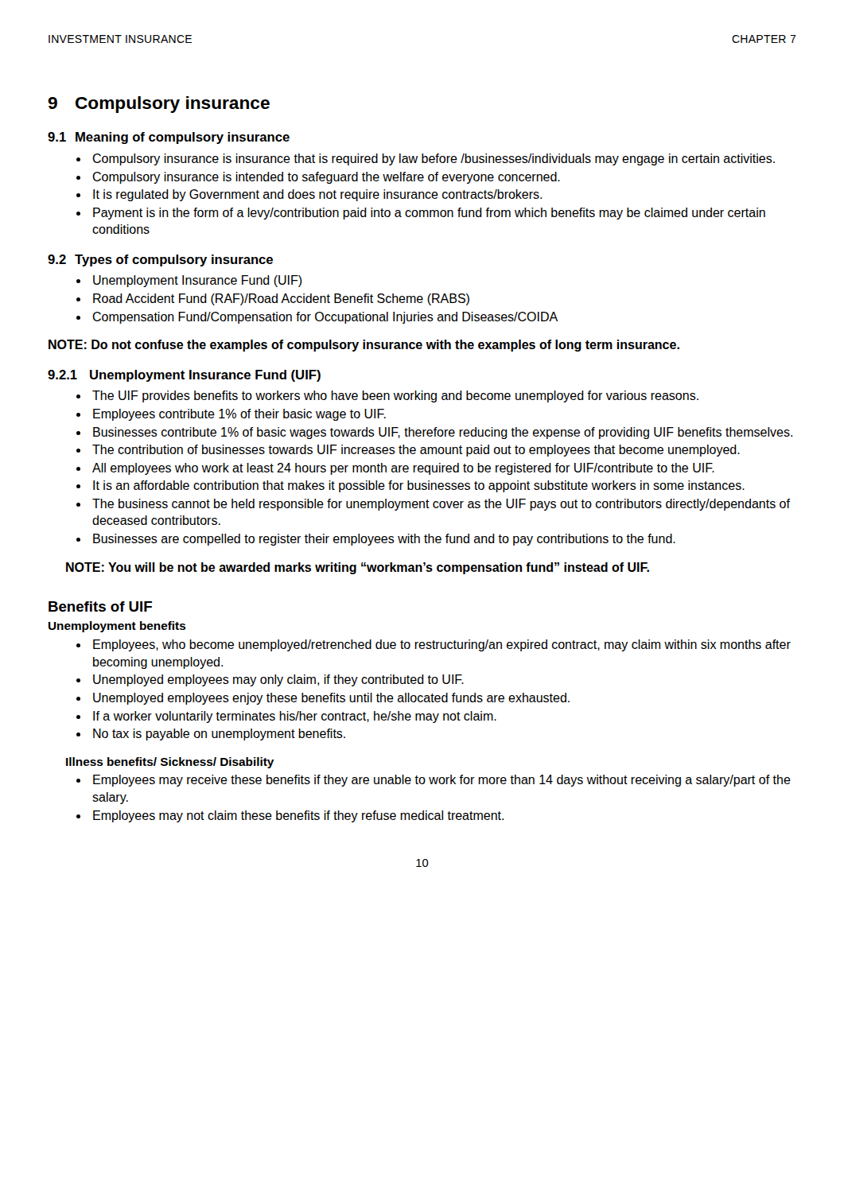INVESTMENT INSURANCE CHAPTER 7
9 Compulsory insurance
9.1 Meaning of compulsory insurance
Compulsory insurance is insurance that is required by law before /businesses/individuals may engage in certain activities.
Compulsory insurance is intended to safeguard the welfare of everyone concerned.
It is regulated by Government and does not require insurance contracts/brokers.
Payment is in the form of a levy/contribution paid into a common fund from which benefits may be claimed under certain conditions
9.2 Types of compulsory insurance
Unemployment Insurance Fund (UIF)
Road Accident Fund (RAF)/Road Accident Benefit Scheme (RABS)
Compensation Fund/Compensation for Occupational Injuries and Diseases/COIDA
NOTE: Do not confuse the examples of compulsory insurance with the examples of long term insurance.
9.2.1 Unemployment Insurance Fund (UIF)
The UIF provides benefits to workers who have been working and become unemployed for various reasons.
Employees contribute 1% of their basic wage to UIF.
Businesses contribute 1% of basic wages towards UIF, therefore reducing the expense of providing UIF benefits themselves.
The contribution of businesses towards UIF increases the amount paid out to employees that become unemployed.
All employees who work at least 24 hours per month are required to be registered for UIF/contribute to the UIF.
It is an affordable contribution that makes it possible for businesses to appoint substitute workers in some instances.
The business cannot be held responsible for unemployment cover as the UIF pays out to contributors directly/dependants of deceased contributors.
Businesses are compelled to register their employees with the fund and to pay contributions to the fund.
NOTE: You will be not be awarded marks writing “workman’s compensation fund” instead of UIF.
Benefits of UIF
Unemployment benefits
Employees, who become unemployed/retrenched due to restructuring/an expired contract, may claim within six months after becoming unemployed.
Unemployed employees may only claim, if they contributed to UIF.
Unemployed employees enjoy these benefits until the allocated funds are exhausted.
If a worker voluntarily terminates his/her contract, he/she may not claim.
No tax is payable on unemployment benefits.
Illness benefits/ Sickness/ Disability
Employees may receive these benefits if they are unable to work for more than 14 days without receiving a salary/part of the salary.
Employees may not claim these benefits if they refuse medical treatment.
10